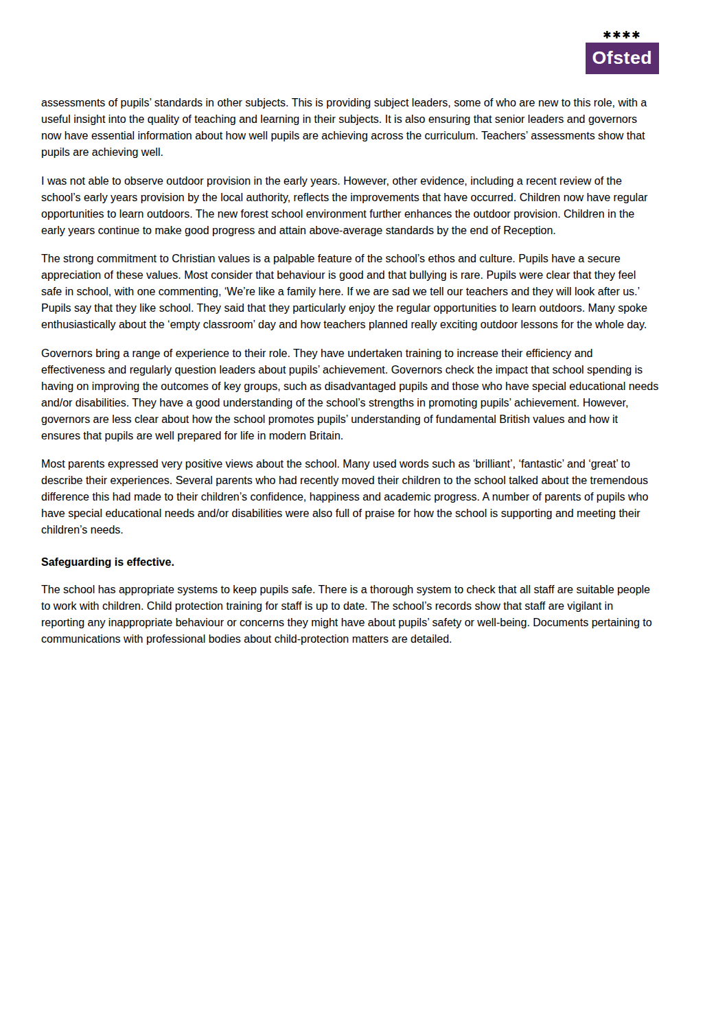✱✱✱✱
Ofsted
assessments of pupils’ standards in other subjects. This is providing subject leaders, some of who are new to this role, with a useful insight into the quality of teaching and learning in their subjects. It is also ensuring that senior leaders and governors now have essential information about how well pupils are achieving across the curriculum. Teachers’ assessments show that pupils are achieving well.
I was not able to observe outdoor provision in the early years. However, other evidence, including a recent review of the school’s early years provision by the local authority, reflects the improvements that have occurred. Children now have regular opportunities to learn outdoors. The new forest school environment further enhances the outdoor provision. Children in the early years continue to make good progress and attain above-average standards by the end of Reception.
The strong commitment to Christian values is a palpable feature of the school’s ethos and culture. Pupils have a secure appreciation of these values. Most consider that behaviour is good and that bullying is rare. Pupils were clear that they feel safe in school, with one commenting, ‘We’re like a family here. If we are sad we tell our teachers and they will look after us.’ Pupils say that they like school. They said that they particularly enjoy the regular opportunities to learn outdoors. Many spoke enthusiastically about the ‘empty classroom’ day and how teachers planned really exciting outdoor lessons for the whole day.
Governors bring a range of experience to their role. They have undertaken training to increase their efficiency and effectiveness and regularly question leaders about pupils’ achievement. Governors check the impact that school spending is having on improving the outcomes of key groups, such as disadvantaged pupils and those who have special educational needs and/or disabilities. They have a good understanding of the school’s strengths in promoting pupils’ achievement. However, governors are less clear about how the school promotes pupils’ understanding of fundamental British values and how it ensures that pupils are well prepared for life in modern Britain.
Most parents expressed very positive views about the school. Many used words such as ‘brilliant’, ‘fantastic’ and ‘great’ to describe their experiences. Several parents who had recently moved their children to the school talked about the tremendous difference this had made to their children’s confidence, happiness and academic progress. A number of parents of pupils who have special educational needs and/or disabilities were also full of praise for how the school is supporting and meeting their children’s needs.
Safeguarding is effective.
The school has appropriate systems to keep pupils safe. There is a thorough system to check that all staff are suitable people to work with children. Child protection training for staff is up to date. The school’s records show that staff are vigilant in reporting any inappropriate behaviour or concerns they might have about pupils’ safety or well-being. Documents pertaining to communications with professional bodies about child-protection matters are detailed.